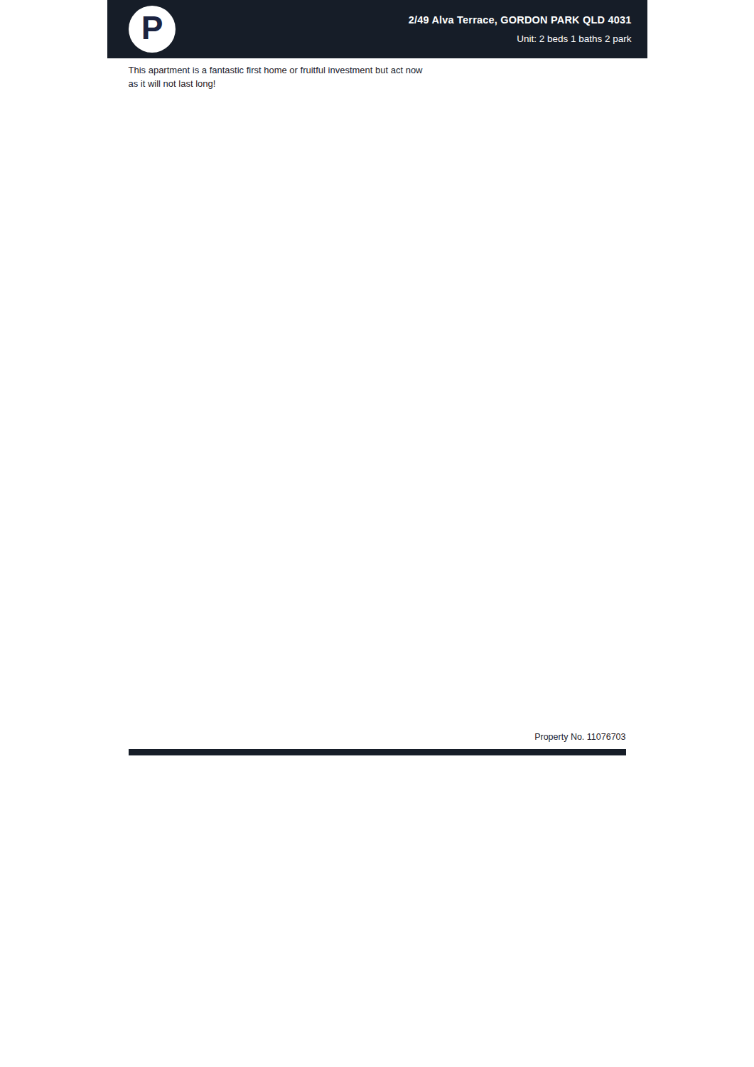P
2/49 Alva Terrace, GORDON PARK QLD 4031
Unit: 2 beds 1 baths 2 park
This apartment is a fantastic first home or fruitful investment but act now as it will not last long!
Property No. 11076703